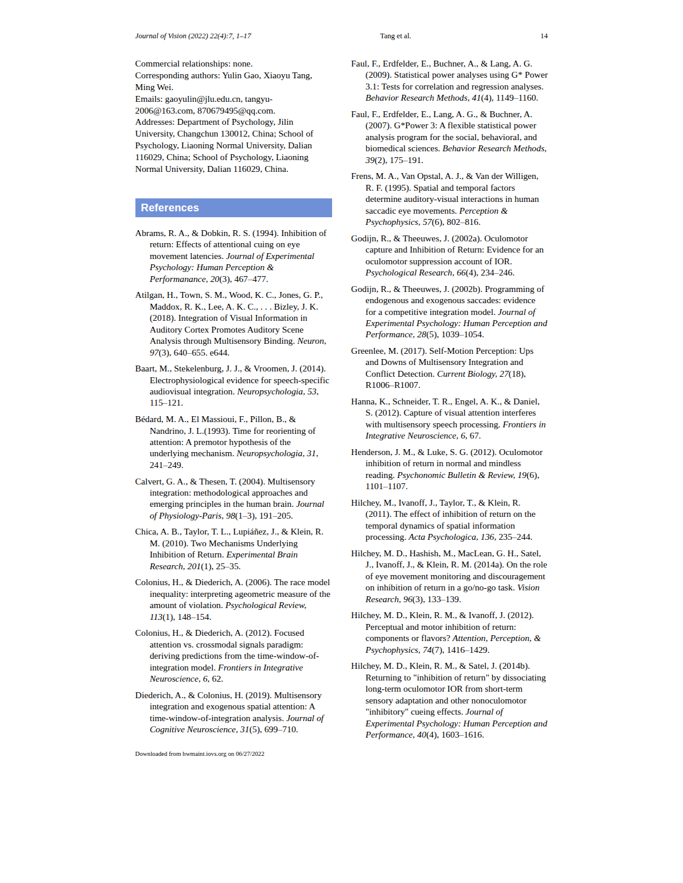Journal of Vision (2022) 22(4):7, 1–17 Tang et al. 14
Commercial relationships: none.
Corresponding authors: Yulin Gao, Xiaoyu Tang, Ming Wei.
Emails: gaoyulin@jlu.edu.cn, tangyu-2006@163.com, 870679495@qq.com.
Addresses: Department of Psychology, Jilin University, Changchun 130012, China; School of Psychology, Liaoning Normal University, Dalian 116029, China; School of Psychology, Liaoning Normal University, Dalian 116029, China.
References
Abrams, R. A., & Dobkin, R. S. (1994). Inhibition of return: Effects of attentional cuing on eye movement latencies. Journal of Experimental Psychology: Human Perception & Performanance, 20(3), 467–477.
Atilgan, H., Town, S. M., Wood, K. C., Jones, G. P., Maddox, R. K., Lee, A. K. C., . . . Bizley, J. K. (2018). Integration of Visual Information in Auditory Cortex Promotes Auditory Scene Analysis through Multisensory Binding. Neuron, 97(3), 640–655. e644.
Baart, M., Stekelenburg, J. J., & Vroomen, J. (2014). Electrophysiological evidence for speech-specific audiovisual integration. Neuropsychologia, 53, 115–121.
Bédard, M. A., El Massioui, F., Pillon, B., & Nandrino, J. L.(1993). Time for reorienting of attention: A premotor hypothesis of the underlying mechanism. Neuropsychologia, 31, 241–249.
Calvert, G. A., & Thesen, T. (2004). Multisensory integration: methodological approaches and emerging principles in the human brain. Journal of Physiology-Paris, 98(1–3), 191–205.
Chica, A. B., Taylor, T. L., Lupiáñez, J., & Klein, R. M. (2010). Two Mechanisms Underlying Inhibition of Return. Experimental Brain Research, 201(1), 25–35.
Colonius, H., & Diederich, A. (2006). The race model inequality: interpreting ageometric measure of the amount of violation. Psychological Review, 113(1), 148–154.
Colonius, H., & Diederich, A. (2012). Focused attention vs. crossmodal signals paradigm: deriving predictions from the time-window-of-integration model. Frontiers in Integrative Neuroscience, 6, 62.
Diederich, A., & Colonius, H. (2019). Multisensory integration and exogenous spatial attention: A time-window-of-integration analysis. Journal of Cognitive Neuroscience, 31(5), 699–710.
Faul, F., Erdfelder, E., Buchner, A., & Lang, A. G. (2009). Statistical power analyses using G* Power 3.1: Tests for correlation and regression analyses. Behavior Research Methods, 41(4), 1149–1160.
Faul, F., Erdfelder, E., Lang, A. G., & Buchner, A. (2007). G*Power 3: A flexible statistical power analysis program for the social, behavioral, and biomedical sciences. Behavior Research Methods, 39(2), 175–191.
Frens, M. A., Van Opstal, A. J., & Van der Willigen, R. F. (1995). Spatial and temporal factors determine auditory-visual interactions in human saccadic eye movements. Perception & Psychophysics, 57(6), 802–816.
Godijn, R., & Theeuwes, J. (2002a). Oculomotor capture and Inhibition of Return: Evidence for an oculomotor suppression account of IOR. Psychological Research, 66(4), 234–246.
Godijn, R., & Theeuwes, J. (2002b). Programming of endogenous and exogenous saccades: evidence for a competitive integration model. Journal of Experimental Psychology: Human Perception and Performance, 28(5), 1039–1054.
Greenlee, M. (2017). Self-Motion Perception: Ups and Downs of Multisensory Integration and Conflict Detection. Current Biology, 27(18), R1006–R1007.
Hanna, K., Schneider, T. R., Engel, A. K., & Daniel, S. (2012). Capture of visual attention interferes with multisensory speech processing. Frontiers in Integrative Neuroscience, 6, 67.
Henderson, J. M., & Luke, S. G. (2012). Oculomotor inhibition of return in normal and mindless reading. Psychonomic Bulletin & Review, 19(6), 1101–1107.
Hilchey, M., Ivanoff, J., Taylor, T., & Klein, R. (2011). The effect of inhibition of return on the temporal dynamics of spatial information processing. Acta Psychologica, 136, 235–244.
Hilchey, M. D., Hashish, M., MacLean, G. H., Satel, J., Ivanoff, J., & Klein, R. M. (2014a). On the role of eye movement monitoring and discouragement on inhibition of return in a go/no-go task. Vision Research, 96(3), 133–139.
Hilchey, M. D., Klein, R. M., & Ivanoff, J. (2012). Perceptual and motor inhibition of return: components or flavors? Attention, Perception, & Psychophysics, 74(7), 1416–1429.
Hilchey, M. D., Klein, R. M., & Satel, J. (2014b). Returning to "inhibition of return" by dissociating long-term oculomotor IOR from short-term sensory adaptation and other nonoculomotor "inhibitory" cueing effects. Journal of Experimental Psychology: Human Perception and Performance, 40(4), 1603–1616.
Downloaded from hwmaint.iovs.org on 06/27/2022